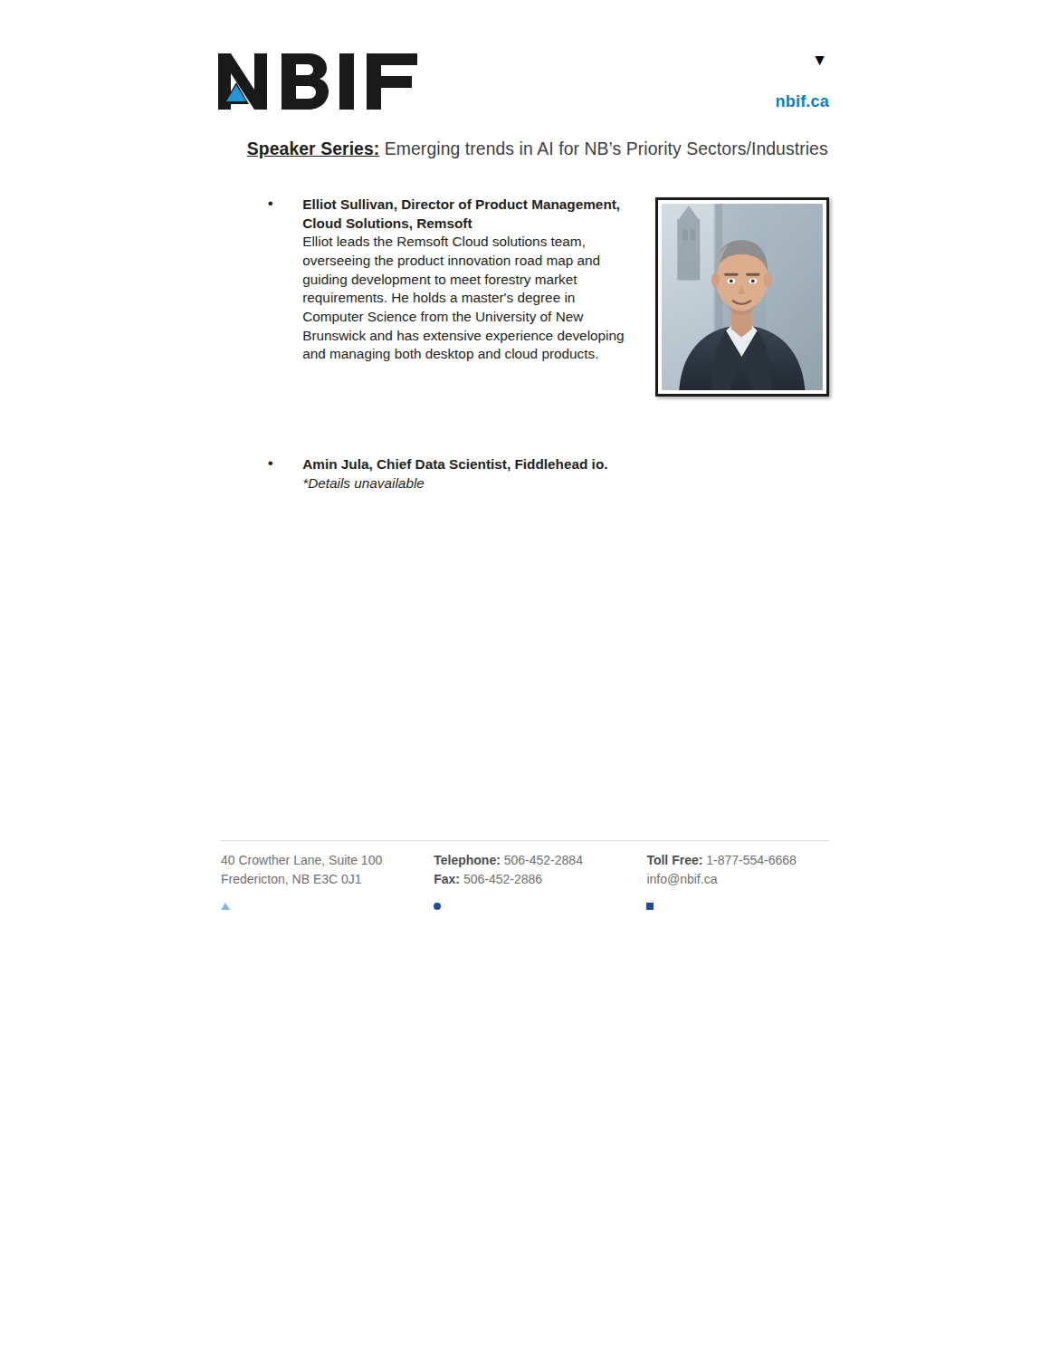▼
nbif.ca
Speaker Series: Emerging trends in AI for NB’s Priority Sectors/Industries
Elliot Sullivan, Director of Product Management, Cloud Solutions, Remsoft
Elliot leads the Remsoft Cloud solutions team, overseeing the product innovation road map and guiding development to meet forestry market requirements. He holds a master's degree in Computer Science from the University of New Brunswick and has extensive experience developing and managing both desktop and cloud products.
Amin Jula, Chief Data Scientist, Fiddlehead io.
*Details unavailable
40 Crowther Lane, Suite 100
Fredericton, NB E3C 0J1
Telephone: 506-452-2884
Fax: 506-452-2886
Toll Free: 1-877-554-6668
info@nbif.ca